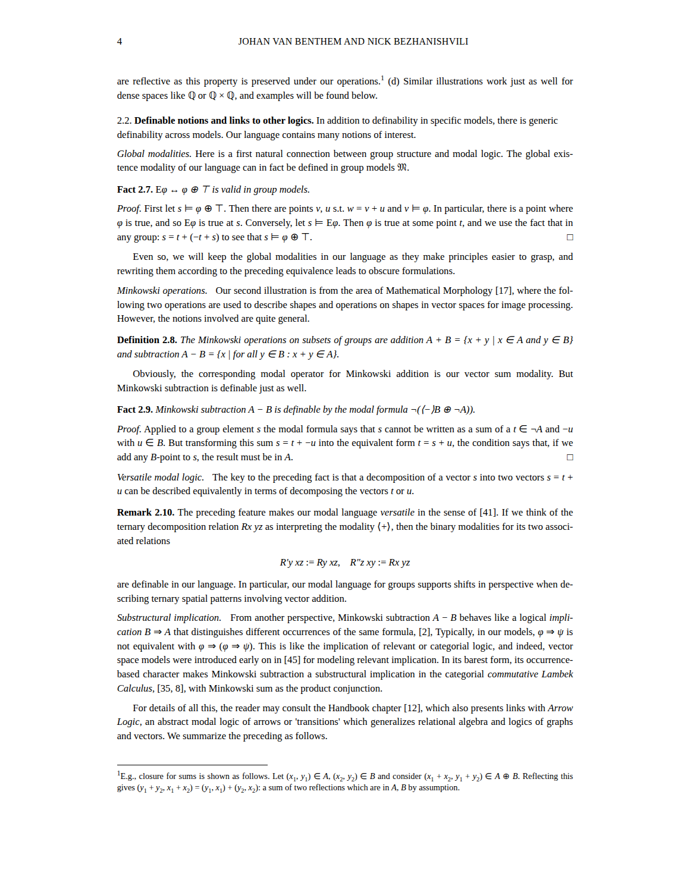4 JOHAN VAN BENTHEM AND NICK BEZHANISHVILI
are reflective as this property is preserved under our operations.1 (d) Similar illustrations work just as well for dense spaces like ℚ or ℚ × ℚ, and examples will be found below.
2.2. Definable notions and links to other logics. In addition to definability in specific models, there is generic definability across models. Our language contains many notions of interest.
Global modalities. Here is a first natural connection between group structure and modal logic. The global existence modality of our language can in fact be defined in group models 𝔐.
Fact 2.7. Eφ ↔ φ ⊕ ⊤ is valid in group models.
Proof. First let s ⊨ φ ⊕ ⊤. Then there are points v, u s.t. w = v + u and v ⊨ φ. In particular, there is a point where φ is true, and so Eφ is true at s. Conversely, let s ⊨ Eφ. Then φ is true at some point t, and we use the fact that in any group: s = t + (−t + s) to see that s ⊨ φ ⊕ ⊤. □
Even so, we will keep the global modalities in our language as they make principles easier to grasp, and rewriting them according to the preceding equivalence leads to obscure formulations.
Minkowski operations. Our second illustration is from the area of Mathematical Morphology [17], where the following two operations are used to describe shapes and operations on shapes in vector spaces for image processing. However, the notions involved are quite general.
Definition 2.8. The Minkowski operations on subsets of groups are addition A + B = {x + y | x ∈ A and y ∈ B} and subtraction A − B = {x | for all y ∈ B : x + y ∈ A}.
Obviously, the corresponding modal operator for Minkowski addition is our vector sum modality. But Minkowski subtraction is definable just as well.
Fact 2.9. Minkowski subtraction A − B is definable by the modal formula ¬(⟨−⟩B ⊕ ¬A)).
Proof. Applied to a group element s the modal formula says that s cannot be written as a sum of a t ∈ ¬A and −u with u ∈ B. But transforming this sum s = t + −u into the equivalent form t = s + u, the condition says that, if we add any B-point to s, the result must be in A. □
Versatile modal logic. The key to the preceding fact is that a decomposition of a vector s into two vectors s = t + u can be described equivalently in terms of decomposing the vectors t or u.
Remark 2.10. The preceding feature makes our modal language versatile in the sense of [41]. If we think of the ternary decomposition relation Rx yz as interpreting the modality ⟨+⟩, then the binary modalities for its two associated relations
R′y xz := Ry xz, R″z xy := Rx yz
are definable in our language. In particular, our modal language for groups supports shifts in perspective when describing ternary spatial patterns involving vector addition.
Substructural implication. From another perspective, Minkowski subtraction A − B behaves like a logical implication B ⇒ A that distinguishes different occurrences of the same formula, [2], Typically, in our models, φ ⇒ ψ is not equivalent with φ ⇒ (φ ⇒ ψ). This is like the implication of relevant or categorial logic, and indeed, vector space models were introduced early on in [45] for modeling relevant implication. In its barest form, its occurrence-based character makes Minkowski subtraction a substructural implication in the categorial commutative Lambek Calculus, [35, 8], with Minkowski sum as the product conjunction.
For details of all this, the reader may consult the Handbook chapter [12], which also presents links with Arrow Logic, an abstract modal logic of arrows or 'transitions' which generalizes relational algebra and logics of graphs and vectors. We summarize the preceding as follows.
1E.g., closure for sums is shown as follows. Let (x1, y1) ∈ A, (x2, y2) ∈ B and consider (x1 + x2, y1 + y2) ∈ A ⊕ B. Reflecting this gives (y1 + y2, x1 + x2) = (y1, x1) + (y2, x2): a sum of two reflections which are in A, B by assumption.